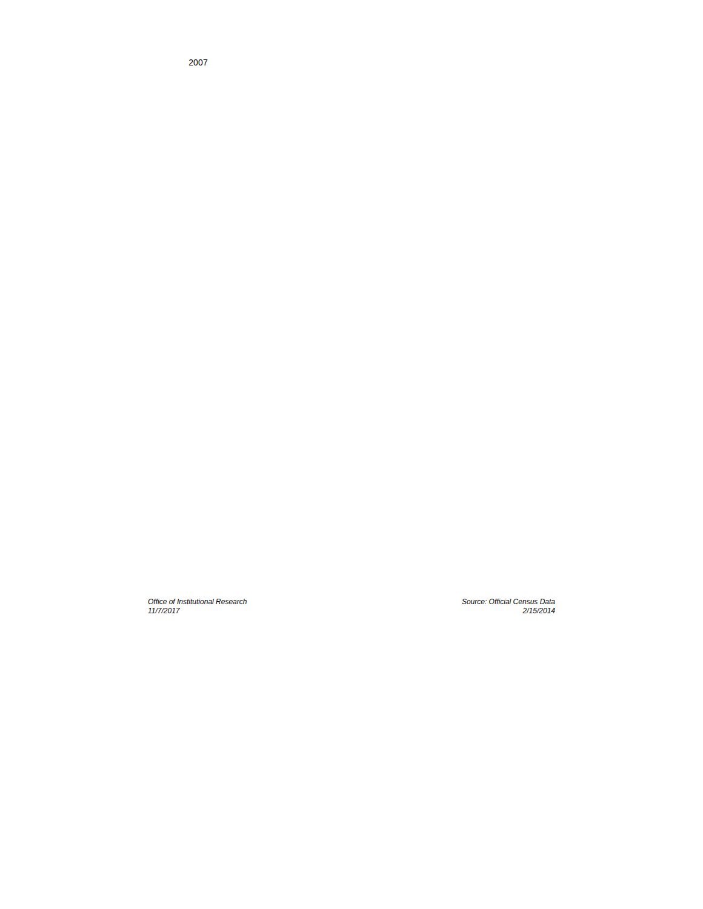2007
Office of Institutional Research
11/7/2017
Source: Official Census Data
2/15/2014